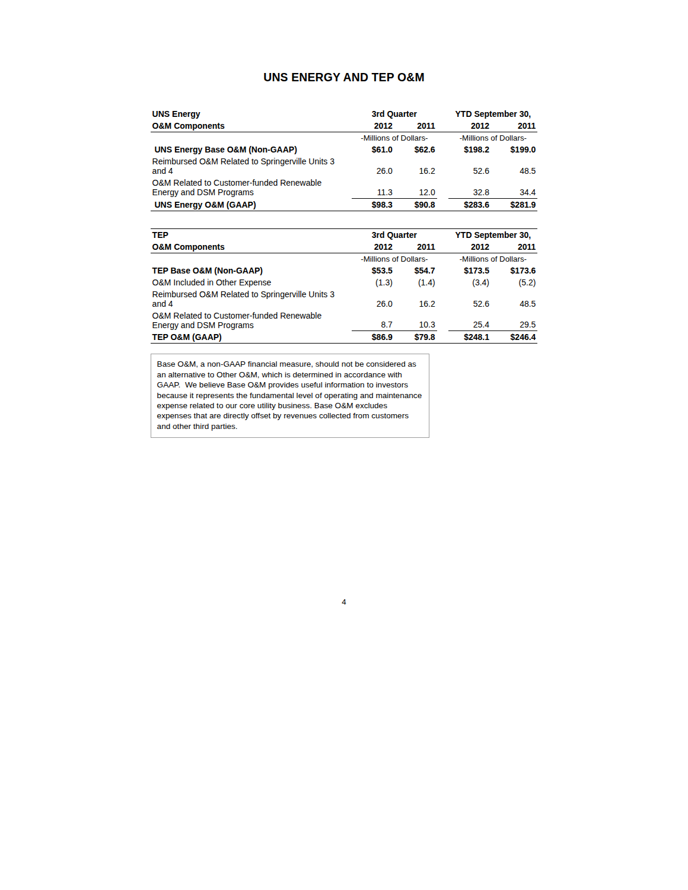UNS ENERGY AND TEP O&M
| UNS Energy | 3rd Quarter | | YTD September 30, |
| O&M Components | 2012 | 2011 | | 2012 | 2011 |
| | -Millions of Dollars- | | -Millions of Dollars- |
| UNS Energy Base O&M (Non-GAAP) | $61.0 | $62.6 | | $198.2 | $199.0 |
| Reimbursed O&M Related to Springerville Units 3 and 4 | 26.0 | 16.2 | | 52.6 | 48.5 |
| O&M Related to Customer-funded Renewable Energy and DSM Programs | 11.3 | 12.0 | | 32.8 | 34.4 |
| UNS Energy O&M (GAAP) | $98.3 | $90.8 | | $283.6 | $281.9 |
| TEP | 3rd Quarter | | YTD September 30, |
| O&M Components | 2012 | 2011 | | 2012 | 2011 |
| | -Millions of Dollars- | | -Millions of Dollars- |
| TEP Base O&M (Non-GAAP) | $53.5 | $54.7 | | $173.5 | $173.6 |
| O&M Included in Other Expense | (1.3) | (1.4) | | (3.4) | (5.2) |
| Reimbursed O&M Related to Springerville Units 3 and 4 | 26.0 | 16.2 | | 52.6 | 48.5 |
| O&M Related to Customer-funded Renewable Energy and DSM Programs | 8.7 | 10.3 | | 25.4 | 29.5 |
| TEP O&M (GAAP) | $86.9 | $79.8 | | $248.1 | $246.4 |
Base O&M, a non-GAAP financial measure, should not be considered as an alternative to Other O&M, which is determined in accordance with GAAP. We believe Base O&M provides useful information to investors because it represents the fundamental level of operating and maintenance expense related to our core utility business. Base O&M excludes expenses that are directly offset by revenues collected from customers and other third parties.
4